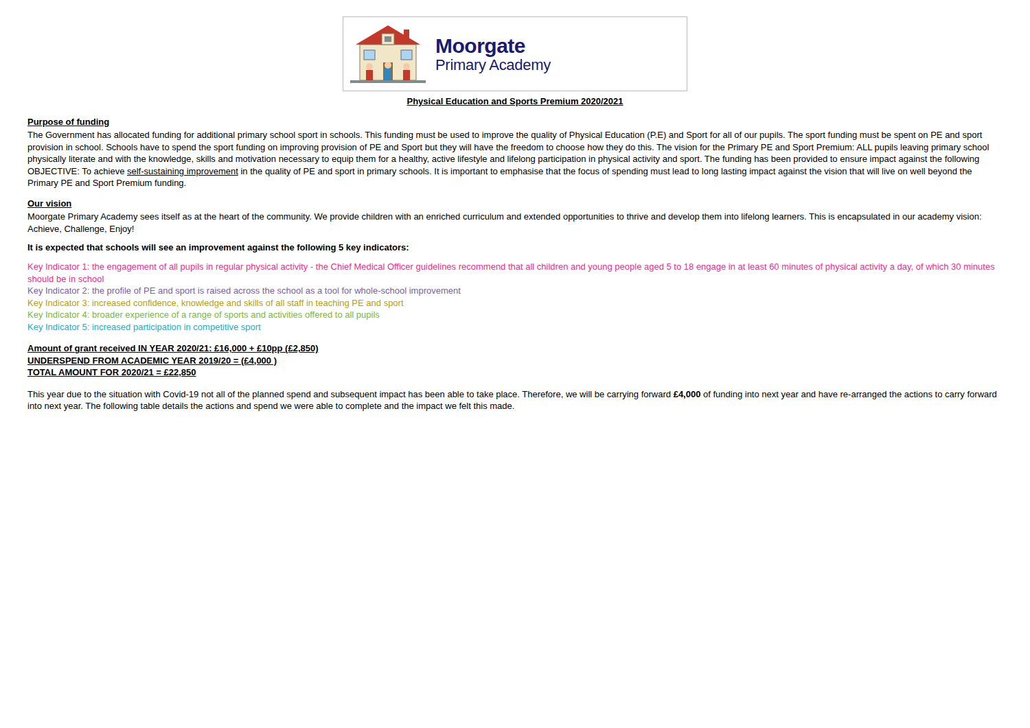Moorgate
Primary Academy
Physical Education and Sports Premium 2020/2021
Purpose of funding
The Government has allocated funding for additional primary school sport in schools. This funding must be used to improve the quality of Physical Education (P.E) and Sport for all of our pupils. The sport funding must be spent on PE and sport provision in school. Schools have to spend the sport funding on improving provision of PE and Sport but they will have the freedom to choose how they do this. The vision for the Primary PE and Sport Premium: ALL pupils leaving primary school physically literate and with the knowledge, skills and motivation necessary to equip them for a healthy, active lifestyle and lifelong participation in physical activity and sport. The funding has been provided to ensure impact against the following OBJECTIVE: To achieve self-sustaining improvement in the quality of PE and sport in primary schools. It is important to emphasise that the focus of spending must lead to long lasting impact against the vision that will live on well beyond the Primary PE and Sport Premium funding.
Our vision
Moorgate Primary Academy sees itself as at the heart of the community. We provide children with an enriched curriculum and extended opportunities to thrive and develop them into lifelong learners. This is encapsulated in our academy vision: Achieve, Challenge, Enjoy!
It is expected that schools will see an improvement against the following 5 key indicators:
Key Indicator 1: the engagement of all pupils in regular physical activity - the Chief Medical Officer guidelines recommend that all children and young people aged 5 to 18 engage in at least 60 minutes of physical activity a day, of which 30 minutes should be in school
Key Indicator 2: the profile of PE and sport is raised across the school as a tool for whole-school improvement
Key Indicator 3: increased confidence, knowledge and skills of all staff in teaching PE and sport
Key Indicator 4: broader experience of a range of sports and activities offered to all pupils
Key Indicator 5: increased participation in competitive sport
Amount of grant received IN YEAR 2020/21: £16,000 + £10pp (£2,850)
UNDERSPEND FROM ACADEMIC YEAR 2019/20 = (£4,000 )
TOTAL AMOUNT FOR 2020/21 = £22,850
This year due to the situation with Covid-19 not all of the planned spend and subsequent impact has been able to take place. Therefore, we will be carrying forward £4,000 of funding into next year and have re-arranged the actions to carry forward into next year. The following table details the actions and spend we were able to complete and the impact we felt this made.